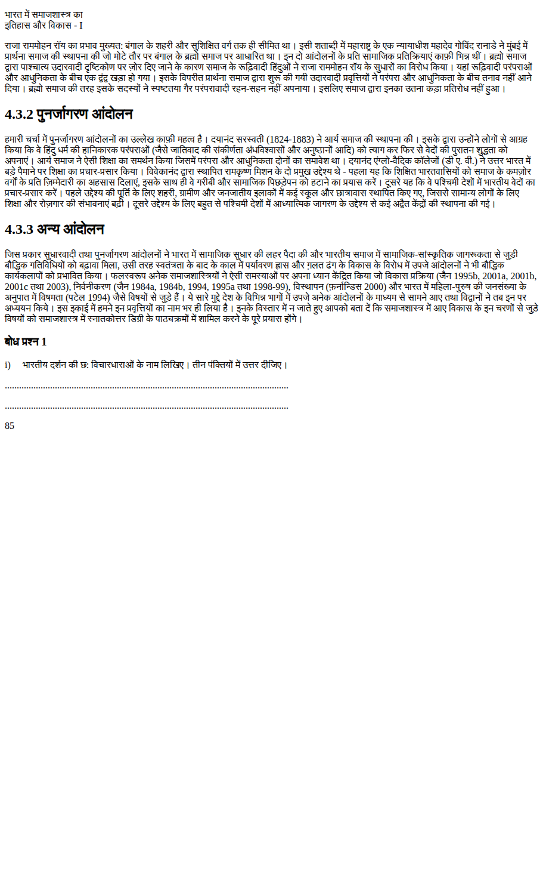भारत में समाजशास्त्र का
इतिहास और विकास - I
राजा राममोहन रॉय का प्रभाव मुख्यत: बंगाल के शहरी और सुशिक्षित वर्ग तक ही सीमित था। इसी शताब्दी में महाराष्ट्र के एक न्यायाधीश महादेव गोविंद रानाडे ने मुंबई में प्रार्थना समाज की स्थापना की जो मोटे तौर पर बंगाल के ब्रह्मो समाज पर आधारित था। इन दो आंदोलनों के प्रति सामाजिक प्रतिक्रियाएं काफ़ी भिन्न थीं। ब्रह्मो समाज द्वारा पाश्चात्य उदारवादी दृष्टिकोण पर ज़ोर दिए जाने के कारण समाज के रूढ़िवादी हिंदुओं ने राजा राममोहन रॉय के सुधारों का विरोध किया। यहां रूढ़िवादी परंपराओं और आधुनिकता के बीच एक द्वंद्व खड़ा हो गया। इसके विपरीत प्रार्थना समाज द्वारा शुरू की गयी उदारवादी प्रवृत्तियों ने परंपरा और आधुनिकता के बीच तनाव नहीं आने दिया। ब्रह्मो समाज की तरह इसके सदस्यों ने स्पष्टतया गैर परंपरावादी रहन-सहन नहीं अपनाया। इसलिए समाज द्वारा इनका उतना कड़ा प्रतिरोध नहीं हुआ।
4.3.2 पुनर्जागरण आंदोलन
हमारी चर्चा में पुनर्जागरण आंदोलनों का उल्लेख काफ़ी महत्व है। दयानंद सरस्वती (1824-1883) ने आर्य समाज की स्थापना की। इसके द्वारा उन्होंने लोगों से आग्रह किया कि वे हिंदु धर्म की हानिकारक परंपराओं (जैसे जातिवाद की संकीर्णता अंधविश्वासों और अनुष्ठानों आदि) को त्याग कर फिर से वेदों की पुरातन शुद्धता को अपनाएं। आर्य समाज ने ऐसी शिक्षा का समर्थन किया जिसमें परंपरा और आधुनिकता दोनों का समावेश था। दयानंद एंग्लो-वैदिक कॉलेजों (डी ए. वी.) ने उत्तर भारत में बड़े पैमाने पर शिक्षा का प्रचार-प्रसार किया। विवेकानंद द्वारा स्थापित रामकृष्ण मिशन के दो प्रमुख उद्देश्य थे - पहला यह कि शिक्षित भारतवासियों को समाज के कमज़ोर वर्गों के प्रति ज़िम्मेदारी का अहसास दिलाएं, इसके साथ ही वे गरीबी और सामाजिक पिछड़ेपन को हटाने का प्रयास करें। दूसरे यह कि वे पश्चिमी देशों में भारतीय वेदों का प्रचार-प्रसार करें। पहले उद्देश्य की पूर्ति के लिए शहरी, ग्रामीण और जनजातीय इलाकों में कई स्कूल और छात्रावास स्थापित किए गए, जिससे सामान्य लोगों के लिए शिक्षा और रोज़गार की संभावनाएं बढ़ी। दूसरे उद्देश्य के लिए बहुत से पश्चिमी देशों में आध्यात्मिक जागरण के उद्देश्य से कई अद्वैत केंद्रों की स्थापना की गई।
4.3.3 अन्य आंदोलन
जिस प्रकार सुधारवादी तथा पुनर्जागरण आंदोलनों ने भारत में सामाजिक सुधार की लहर पैदा की और भारतीय समाज में सामाजिक-सांस्कृतिक जागरूकता से जुड़ी बौद्धिक गतिविधियों को बढ़ावा मिला, उसी तरह स्वतंत्रता के बाद के काल में पर्यावरण ह्रास और ग़लत ढंग के विकास के विरोध में उपजे आंदोलनों ने भी बौद्धिक कार्यकलापों को प्रभावित किया। फलस्वरूप अनेक समाजशास्त्रियों ने ऐसी समस्याओं पर अपना ध्यान केंद्रित किया जो विकास प्रक्रिया (जैन 1995b, 2001a, 2001b, 2001c तथा 2003), निर्वनीकरण (जैन 1984a, 1984b, 1994, 1995a तथा 1998-99), विस्थापन (फ़र्नान्डिस 2000) और भारत में महिला-पुरुष की जनसंख्या के अनुपात में विषमता (पटेल 1994) जैसे विषयों से जुड़े हैं। ये सारे मुद्दे देश के विभिन्न भागों में उपजे अनेक आंदोलनों के माध्यम से सामने आए तथा विद्वानों ने तब इन पर अध्ययन किये। इस इकाई में हमने इन प्रवृत्तियों का नाम भर ही लिया है। इनके विस्तार में न जाते हुए आपको बता दें कि समाजशास्त्र में आए विकास के इन चरणों से जुड़े विषयों को समाजशास्त्र में स्नातकोत्तर डिग्री के पाठ्यक्रमों में शामिल करने के पूरे प्रयास होंगे।
बोध प्रश्न 1
i) भारतीय दर्शन की छ: विचारधाराओं के नाम लिखिए। तीन पंक्तियों में उत्तर दीजिए।
.......................................................................................................................
.......................................................................................................................
85